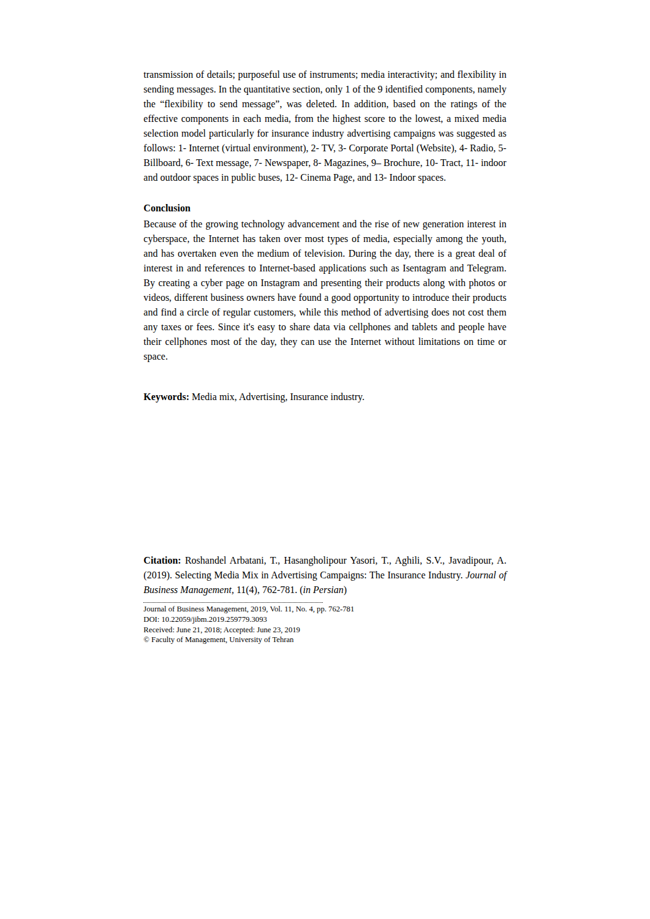transmission of details; purposeful use of instruments; media interactivity; and flexibility in sending messages. In the quantitative section, only 1 of the 9 identified components, namely the “flexibility to send message”, was deleted. In addition, based on the ratings of the effective components in each media, from the highest score to the lowest, a mixed media selection model particularly for insurance industry advertising campaigns was suggested as follows: 1- Internet (virtual environment), 2- TV, 3- Corporate Portal (Website), 4- Radio, 5- Billboard, 6- Text message, 7- Newspaper, 8- Magazines, 9– Brochure, 10- Tract, 11- indoor and outdoor spaces in public buses, 12- Cinema Page, and 13- Indoor spaces.
Conclusion
Because of the growing technology advancement and the rise of new generation interest in cyberspace, the Internet has taken over most types of media, especially among the youth, and has overtaken even the medium of television. During the day, there is a great deal of interest in and references to Internet-based applications such as Isentagram and Telegram. By creating a cyber page on Instagram and presenting their products along with photos or videos, different business owners have found a good opportunity to introduce their products and find a circle of regular customers, while this method of advertising does not cost them any taxes or fees. Since it's easy to share data via cellphones and tablets and people have their cellphones most of the day, they can use the Internet without limitations on time or space.
Keywords: Media mix, Advertising, Insurance industry.
Citation: Roshandel Arbatani, T., Hasangholipour Yasori, T., Aghili, S.V., Javadipour, A. (2019). Selecting Media Mix in Advertising Campaigns: The Insurance Industry. Journal of Business Management, 11(4), 762-781. (in Persian)
Journal of Business Management, 2019, Vol. 11, No. 4, pp. 762-781
DOI: 10.22059/jibm.2019.259779.3093
Received: June 21, 2018; Accepted: June 23, 2019
© Faculty of Management, University of Tehran